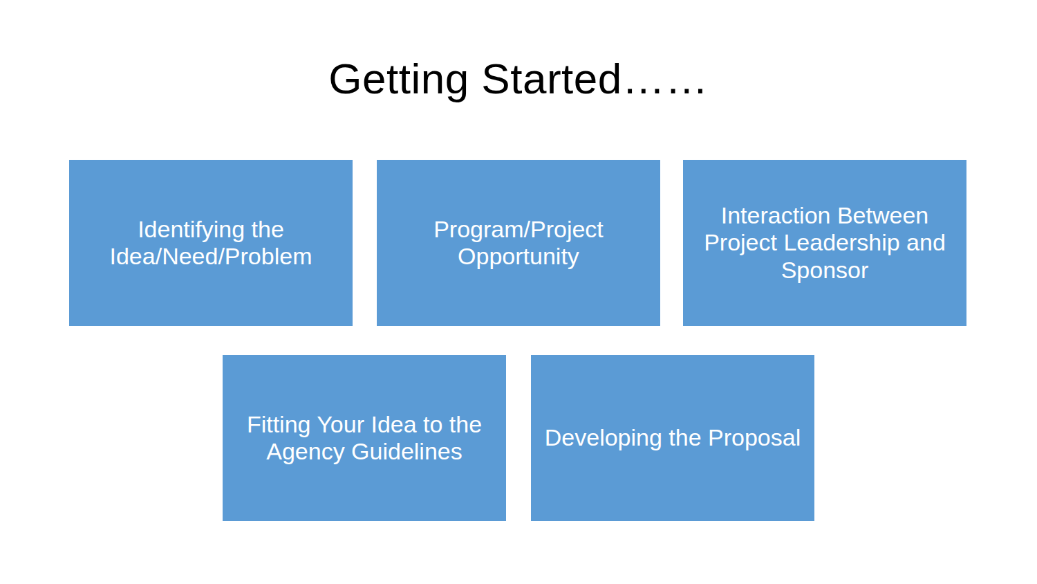Getting Started……
Identifying the Idea/Need/Problem
Program/Project Opportunity
Interaction Between Project Leadership and Sponsor
Fitting Your Idea to the Agency Guidelines
Developing the Proposal